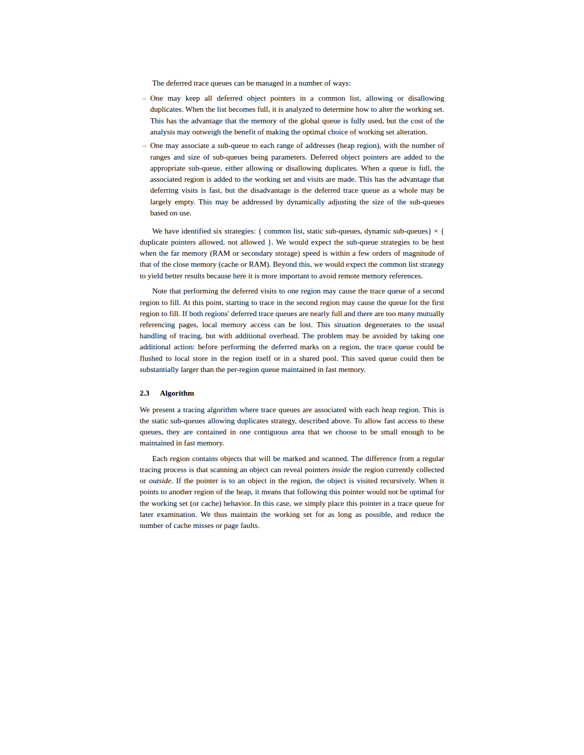The deferred trace queues can be managed in a number of ways:
One may keep all deferred object pointers in a common list, allowing or disallowing duplicates. When the list becomes full, it is analyzed to determine how to alter the working set. This has the advantage that the memory of the global queue is fully used, but the cost of the analysis may outweigh the benefit of making the optimal choice of working set alteration.
One may associate a sub-queue to each range of addresses (heap region), with the number of ranges and size of sub-queues being parameters. Deferred object pointers are added to the appropriate sub-queue, either allowing or disallowing duplicates. When a queue is full, the associated region is added to the working set and visits are made. This has the advantage that deferring visits is fast, but the disadvantage is the deferred trace queue as a whole may be largely empty. This may be addressed by dynamically adjusting the size of the sub-queues based on use.
We have identified six strategies: { common list, static sub-queues, dynamic sub-queues} × { duplicate pointers allowed, not allowed }. We would expect the sub-queue strategies to be best when the far memory (RAM or secondary storage) speed is within a few orders of magnitude of that of the close memory (cache or RAM). Beyond this, we would expect the common list strategy to yield better results because here it is more important to avoid remote memory references.
Note that performing the deferred visits to one region may cause the trace queue of a second region to fill. At this point, starting to trace in the second region may cause the queue for the first region to fill. If both regions' deferred trace queues are nearly full and there are too many mutually referencing pages, local memory access can be lost. This situation degenerates to the usual handling of tracing, but with additional overhead. The problem may be avoided by taking one additional action: before performing the deferred marks on a region, the trace queue could be flushed to local store in the region itself or in a shared pool. This saved queue could then be substantially larger than the per-region queue maintained in fast memory.
2.3 Algorithm
We present a tracing algorithm where trace queues are associated with each heap region. This is the static sub-queues allowing duplicates strategy, described above. To allow fast access to these queues, they are contained in one contiguous area that we choose to be small enough to be maintained in fast memory.
Each region contains objects that will be marked and scanned. The difference from a regular tracing process is that scanning an object can reveal pointers inside the region currently collected or outside. If the pointer is to an object in the region, the object is visited recursively. When it points to another region of the heap, it means that following this pointer would not be optimal for the working set (or cache) behavior. In this case, we simply place this pointer in a trace queue for later examination. We thus maintain the working set for as long as possible, and reduce the number of cache misses or page faults.